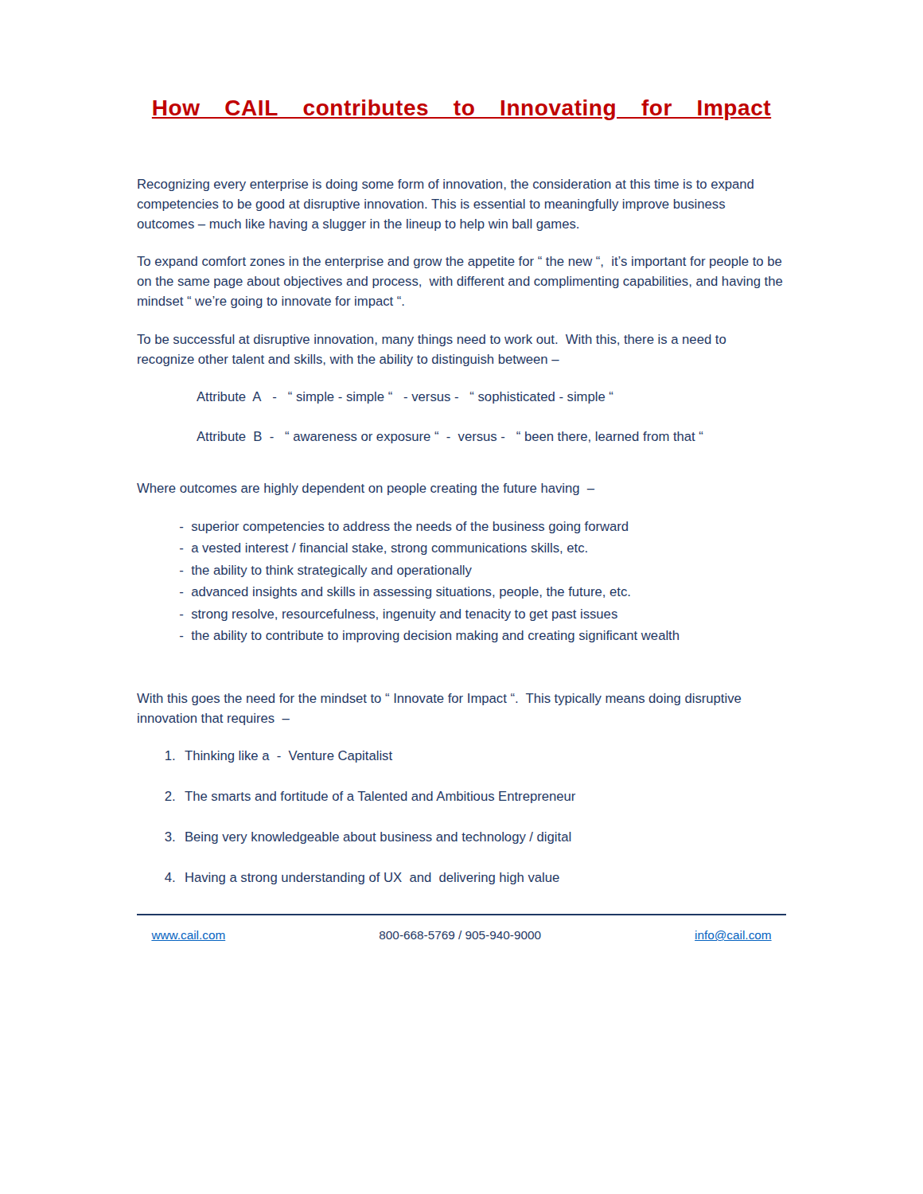How CAIL contributes to Innovating for Impact
Recognizing every enterprise is doing some form of innovation, the consideration at this time is to expand competencies to be good at disruptive innovation. This is essential to meaningfully improve business outcomes – much like having a slugger in the lineup to help win ball games.
To expand comfort zones in the enterprise and grow the appetite for “ the new “, it’s important for people to be on the same page about objectives and process, with different and complimenting capabilities, and having the mindset “ we’re going to innovate for impact “.
To be successful at disruptive innovation, many things need to work out. With this, there is a need to recognize other talent and skills, with the ability to distinguish between –
Attribute A - “ simple - simple “ - versus - “ sophisticated - simple “
Attribute B - “ awareness or exposure “ - versus - “ been there, learned from that “
Where outcomes are highly dependent on people creating the future having –
superior competencies to address the needs of the business going forward
a vested interest / financial stake, strong communications skills, etc.
the ability to think strategically and operationally
advanced insights and skills in assessing situations, people, the future, etc.
strong resolve, resourcefulness, ingenuity and tenacity to get past issues
the ability to contribute to improving decision making and creating significant wealth
With this goes the need for the mindset to “ Innovate for Impact “. This typically means doing disruptive innovation that requires –
Thinking like a - Venture Capitalist
The smarts and fortitude of a Talented and Ambitious Entrepreneur
Being very knowledgeable about business and technology / digital
Having a strong understanding of UX and delivering high value
www.cail.com 800-668-5769 / 905-940-9000 info@cail.com